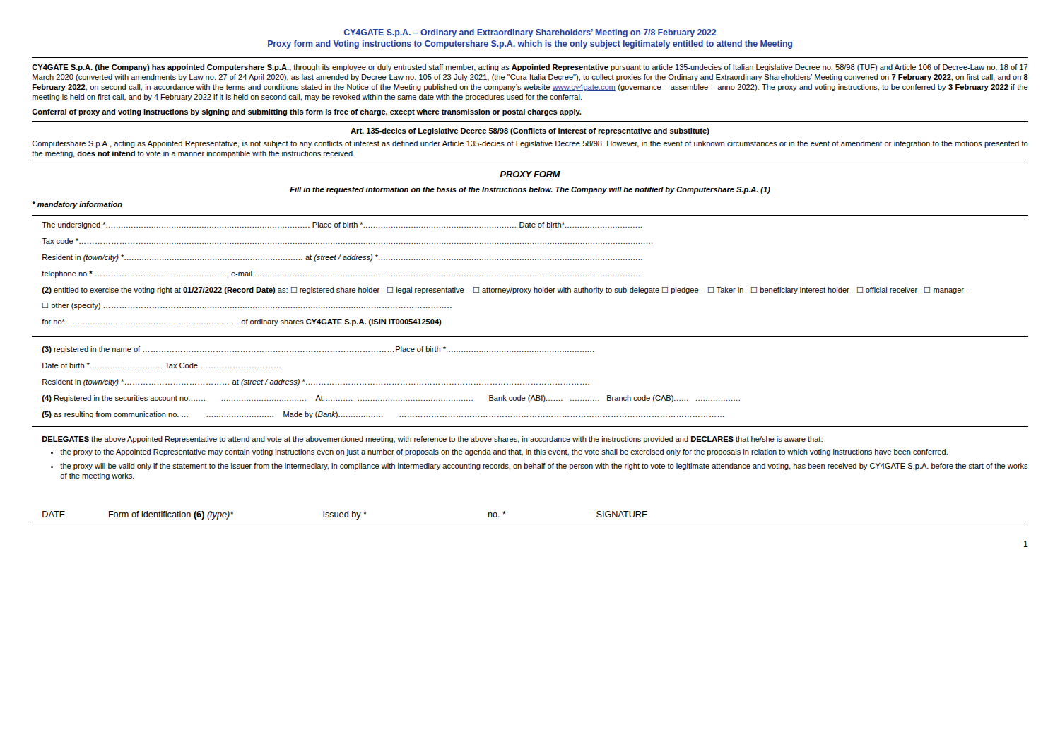CY4GATE S.p.A. – Ordinary and Extraordinary Shareholders’ Meeting on 7/8 February 2022 Proxy form and Voting instructions to Computershare S.p.A. which is the only subject legitimately entitled to attend the Meeting
CY4GATE S.p.A. (the Company) has appointed Computershare S.p.A., through its employee or duly entrusted staff member, acting as Appointed Representative pursuant to article 135-undecies of Italian Legislative Decree no. 58/98 (TUF) and Article 106 of Decree-Law no. 18 of 17 March 2020 (converted with amendments by Law no. 27 of 24 April 2020), as last amended by Decree-Law no. 105 of 23 July 2021, (the "Cura Italia Decree"), to collect proxies for the Ordinary and Extraordinary Shareholders’ Meeting convened on 7 February 2022, on first call, and on 8 February 2022, on second call, in accordance with the terms and conditions stated in the Notice of the Meeting published on the company’s website www.cy4gate.com (governance – assemblee – anno 2022). The proxy and voting instructions, to be conferred by 3 February 2022 if the meeting is held on first call, and by 4 February 2022 if it is held on second call, may be revoked within the same date with the procedures used for the conferral.
Conferral of proxy and voting instructions by signing and submitting this form is free of charge, except where transmission or postal charges apply.
Art. 135-decies of Legislative Decree 58/98 (Conflicts of interest of representative and substitute)
Computershare S.p.A., acting as Appointed Representative, is not subject to any conflicts of interest as defined under Article 135-decies of Legislative Decree 58/98. However, in the event of unknown circumstances or in the event of amendment or integration to the motions presented to the meeting, does not intend to vote in a manner incompatible with the instructions received.
PROXY FORM
Fill in the requested information on the basis of the Instructions below. The Company will be notified by Computershare S.p.A. (1)
* mandatory information
The undersigned *................................................................................. Place of birth *............................................................. Date of birth*...............................
Tax code *…………………….......................................................................................................................................................................................................…
Resident in (town/city) *....................................................................... at (street / address) *.........................................................................................................
telephone no * ………………................................., e-mail .........................................................................................................................................................
(2) entitled to exercise the voting right at 01/27/2022 (Record Date) as: ☐ registered share holder - ☐ legal representative – ☐ attorney/proxy holder with authority to sub-delegate ☐ pledgee – ☐ Taker in - ☐ beneficiary interest holder - ☐ official receiver– ☐ manager –
☐ other (specify) …………………………...........................................................................………………………..
for no*..................................................................... of ordinary shares CY4GATE S.p.A. (ISIN IT0005412504)
(3) registered in the name of …………………………………………………………………………………Place of birth *...........................................................
Date of birth *............................. Tax Code …………………………
Resident in (town/city) *………………………………… at (street / address) *…..……………………………………………………………………………………….
(4) Registered in the securities account no....... .................................. At............ .............................................. Bank code (ABI)....... ............ Branch code (CAB)...... ..................
(5) as resulting from communication no. ... ........................... Made by (Bank).................. …………………………………………………………………………………………………………
DELEGATES the above Appointed Representative to attend and vote at the abovementioned meeting, with reference to the above shares, in accordance with the instructions provided and DECLARES that he/she is aware that:
the proxy to the Appointed Representative may contain voting instructions even on just a number of proposals on the agenda and that, in this event, the vote shall be exercised only for the proposals in relation to which voting instructions have been conferred.
the proxy will be valid only if the statement to the issuer from the intermediary, in compliance with intermediary accounting records, on behalf of the person with the right to vote to legitimate attendance and voting, has been received by CY4GATE S.p.A. before the start of the works of the meeting works.
DATE Form of identification (6) (type)* Issued by * no. * SIGNATURE
1